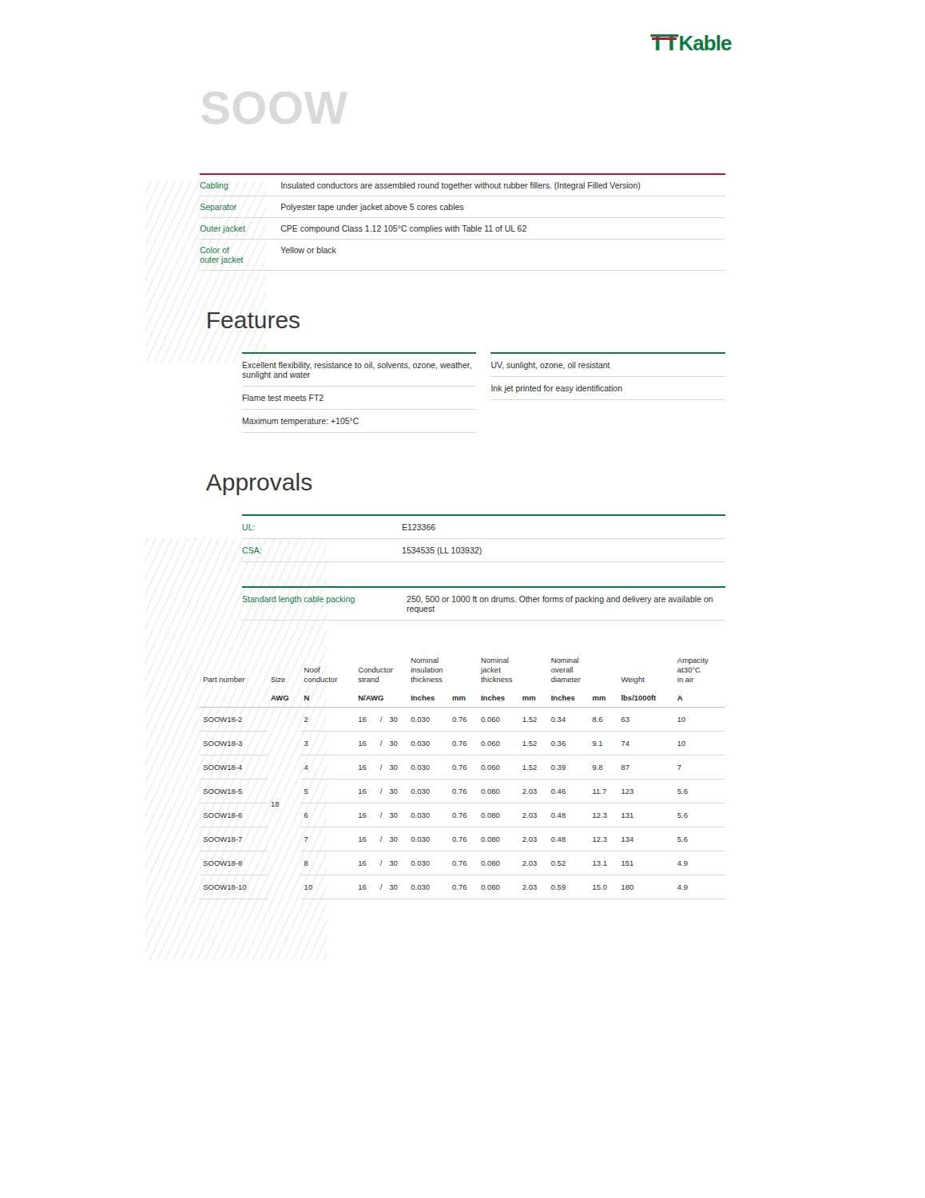TT Kable
SOOW
| Cabling | Insulated conductors are assembled round together without rubber fillers. (Integral Filled Version) |
| Separator | Polyester tape under jacket above 5 cores cables |
| Outer jacket | CPE compound Class 1.12 105°C complies with Table 11 of UL 62 |
| Color of outer jacket | Yellow or black |
Features
Excellent flexibility, resistance to oil, solvents, ozone, weather, sunlight and water
Flame test meets FT2
Maximum temperature: +105°C
UV, sunlight, ozone, oil resistant
Ink jet printed for easy identification
Approvals
| UL: | E123366 |
| CSA: | 1534535 (LL 103932) |
Standard length cable packing
250, 500 or 1000 ft on drums. Other forms of packing and delivery are available on request
| Part number | Size | Noof conductor | Conductor strand | Nominal insulation thickness | Nominal jacket thickness | Nominal overall diameter | Weight | Ampacity at30°C in air |
| --- | --- | --- | --- | --- | --- | --- | --- | --- |
| | AWG | N | N/AWG | Inches | mm | Inches | mm | Inches | mm | lbs/1000ft | A |
| SOOW18-2 | 18 | 2 | 16 | / | 30 | 0.030 | 0.76 | 0.060 | 1.52 | 0.34 | 8.6 | 63 | 10 |
| SOOW18-3 | 3 | 16 | / | 30 | 0.030 | 0.76 | 0.060 | 1.52 | 0.36 | 9.1 | 74 | 10 |
| SOOW18-4 | 4 | 16 | / | 30 | 0.030 | 0.76 | 0.060 | 1.52 | 0.39 | 9.8 | 87 | 7 |
| SOOW18-5 | 5 | 16 | / | 30 | 0.030 | 0.76 | 0.080 | 2.03 | 0.46 | 11.7 | 123 | 5.6 |
| SOOW18-6 | 6 | 16 | / | 30 | 0.030 | 0.76 | 0.080 | 2.03 | 0.48 | 12.3 | 131 | 5.6 |
| SOOW18-7 | 7 | 16 | / | 30 | 0.030 | 0.76 | 0.080 | 2.03 | 0.48 | 12.3 | 134 | 5.6 |
| SOOW18-8 | 8 | 16 | / | 30 | 0.030 | 0.76 | 0.080 | 2.03 | 0.52 | 13.1 | 151 | 4.9 |
| SOOW18-10 | 10 | 16 | / | 30 | 0.030 | 0.76 | 0.080 | 2.03 | 0.59 | 15.0 | 180 | 4.9 |